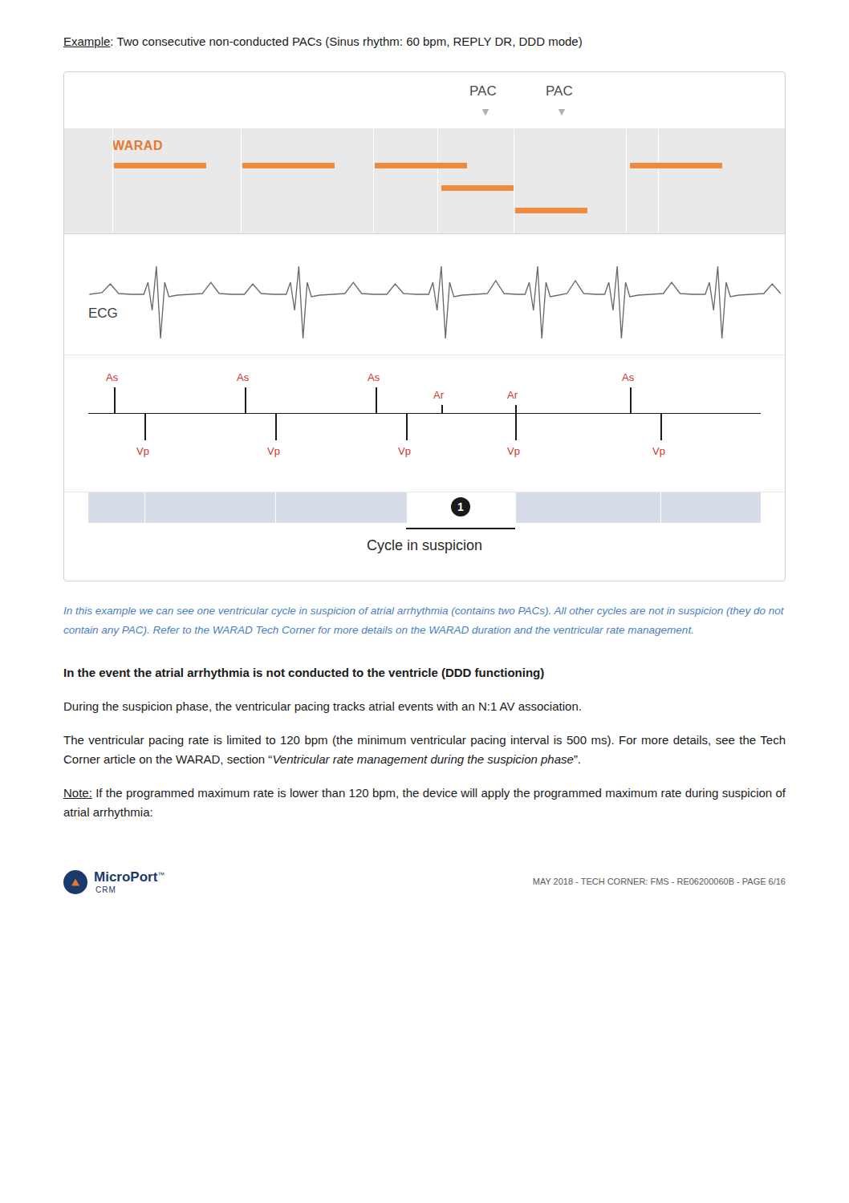Example: Two consecutive non-conducted PACs (Sinus rhythm: 60 bpm, REPLY DR, DDD mode)
PAC
PAC
▼
▼
WARAD
ECG
As
Vp
As
Vp
As
Vp
Ar
Ar
Vp
As
Vp
1
Cycle in suspicion
In this example we can see one ventricular cycle in suspicion of atrial arrhythmia (contains two PACs). All other cycles are not in suspicion (they do not contain any PAC). Refer to the WARAD Tech Corner for more details on the WARAD duration and the ventricular rate management.
In the event the atrial arrhythmia is not conducted to the ventricle (DDD functioning)
During the suspicion phase, the ventricular pacing tracks atrial events with an N:1 AV association.
The ventricular pacing rate is limited to 120 bpm (the minimum ventricular pacing interval is 500 ms). For more details, see the Tech Corner article on the WARAD, section “Ventricular rate management during the suspicion phase”.
Note: If the programmed maximum rate is lower than 120 bpm, the device will apply the programmed maximum rate during suspicion of atrial arrhythmia:
MicroPort™ CRM
MAY 2018 - TECH CORNER: FMS - RE06200060B - PAGE 6/16